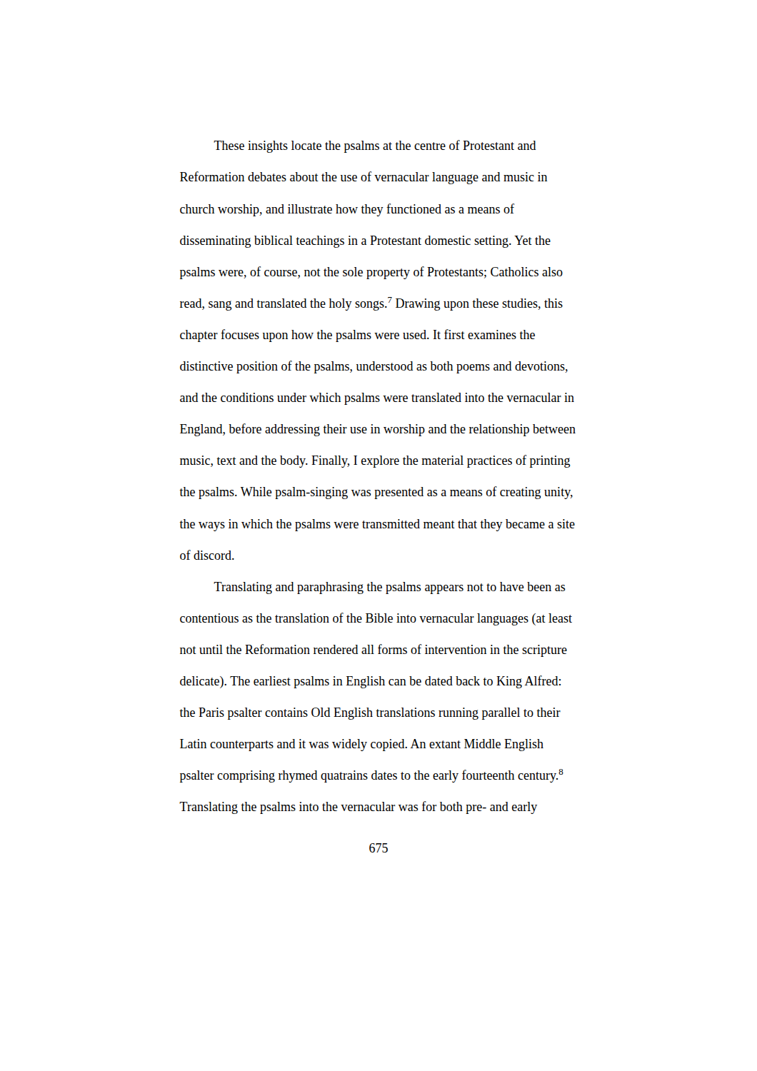These insights locate the psalms at the centre of Protestant and Reformation debates about the use of vernacular language and music in church worship, and illustrate how they functioned as a means of disseminating biblical teachings in a Protestant domestic setting. Yet the psalms were, of course, not the sole property of Protestants; Catholics also read, sang and translated the holy songs.7 Drawing upon these studies, this chapter focuses upon how the psalms were used. It first examines the distinctive position of the psalms, understood as both poems and devotions, and the conditions under which psalms were translated into the vernacular in England, before addressing their use in worship and the relationship between music, text and the body. Finally, I explore the material practices of printing the psalms. While psalm-singing was presented as a means of creating unity, the ways in which the psalms were transmitted meant that they became a site of discord.
Translating and paraphrasing the psalms appears not to have been as contentious as the translation of the Bible into vernacular languages (at least not until the Reformation rendered all forms of intervention in the scripture delicate). The earliest psalms in English can be dated back to King Alfred: the Paris psalter contains Old English translations running parallel to their Latin counterparts and it was widely copied. An extant Middle English psalter comprising rhymed quatrains dates to the early fourteenth century.8 Translating the psalms into the vernacular was for both pre- and early
675